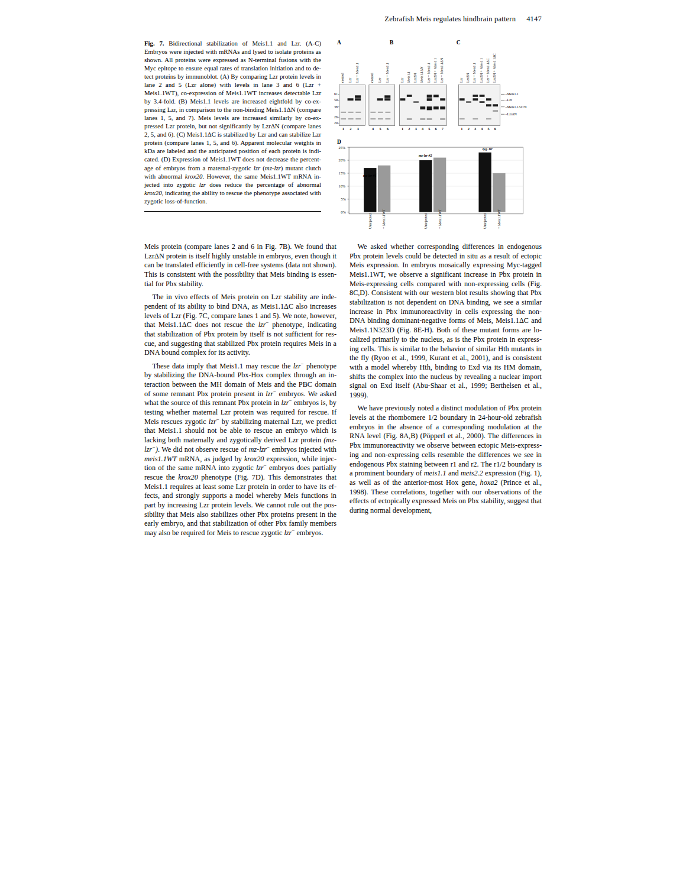Zebrafish Meis regulates hindbrain pattern4147
Fig. 7. Bidirectional stabilization of Meis1.1 and Lzr. (A-C) Embryos were injected with mRNAs and lysed to isolate proteins as shown. All proteins were expressed as N-terminal fusions with the Myc epitope to ensure equal rates of translation initiation and to detect proteins by immunoblot. (A) By comparing Lzr protein levels in lane 2 and 5 (Lzr alone) with levels in lane 3 and 6 (Lzr + Meis1.1WT), co-expression of Meis1.1WT increases detectable Lzr by 3.4-fold. (B) Meis1.1 levels are increased eightfold by co-expressing Lzr, in comparison to the non-binding Meis1.1ΔN (compare lanes 1, 5, and 7). Meis levels are increased similarly by co-expressed Lzr protein, but not significantly by LzrΔN (compare lanes 2, 5, and 6). (C) Meis1.1ΔC is stabilized by Lzr and can stabilize Lzr protein (compare lanes 1, 5, and 6). Apparent molecular weights in kDa are labeled and the anticipated position of each protein is indicated. (D) Expression of Meis1.1WT does not decrease the percentage of embryos from a maternal-zygotic lzr (mz-lzr) mutant clutch with abnormal krox20. However, the same Meis1.1WT mRNA injected into zygotic lzr does reduce the percentage of abnormal krox20, indicating the ability to rescue the phenotype associated with zygotic loss-of-function.
A B C control Lzr Lzr + Meis1.1 1 2 3 61 50 38 26 20 control Lzr Lzr + Meis1.1 4 5 6 Lzr Meis1.1 LzrΔN Meis1.1ΔN Lzr + Meis1.1 LzrΔN + Meis1.1 Lzr + Meis1.1ΔN 1 2 3 4 5 6 7 Lzr LzrΔN Lzr + Meis1.1 LzrΔN + Meis1.1 Lzr + Meis1.1ΔC LzrΔN + Meis1.1ΔC 1 2 3 4 5 6 –Meis1.1 –Lzr –Meis1.1ΔC/N –LzrΔN D 25% 20% 15% 10% 5% 0% mz-lzr #1 mz-lzr #2 zyg. lzr Uninjected + Meis1.1WT Uninjected + Meis1.1WT Uninjected + Meis1.1WT
Meis protein (compare lanes 2 and 6 in Fig. 7B). We found that LzrΔN protein is itself highly unstable in embryos, even though it can be translated efficiently in cell-free systems (data not shown). This is consistent with the possibility that Meis binding is essential for Pbx stability.
The in vivo effects of Meis protein on Lzr stability are independent of its ability to bind DNA, as Meis1.1ΔC also increases levels of Lzr (Fig. 7C, compare lanes 1 and 5). We note, however, that Meis1.1ΔC does not rescue the lzr− phenotype, indicating that stabilization of Pbx protein by itself is not sufficient for rescue, and suggesting that stabilized Pbx protein requires Meis in a DNA bound complex for its activity.
These data imply that Meis1.1 may rescue the lzr− phenotype by stabilizing the DNA-bound Pbx-Hox complex through an interaction between the MH domain of Meis and the PBC domain of some remnant Pbx protein present in lzr− embryos. We asked what the source of this remnant Pbx protein in lzr− embryos is, by testing whether maternal Lzr protein was required for rescue. If Meis rescues zygotic lzr− by stabilizing maternal Lzr, we predict that Meis1.1 should not be able to rescue an embryo which is lacking both maternally and zygotically derived Lzr protein (mz-lzr−). We did not observe rescue of mz-lzr− embryos injected with meis1.1WT mRNA, as judged by krox20 expression, while injection of the same mRNA into zygotic lzr− embryos does partially rescue the krox20 phenotype (Fig. 7D). This demonstrates that Meis1.1 requires at least some Lzr protein in order to have its effects, and strongly supports a model whereby Meis functions in part by increasing Lzr protein levels. We cannot rule out the possibility that Meis also stabilizes other Pbx proteins present in the early embryo, and that stabilization of other Pbx family members may also be required for Meis to rescue zygotic lzr− embryos.
We asked whether corresponding differences in endogenous Pbx protein levels could be detected in situ as a result of ectopic Meis expression. In embryos mosaically expressing Myc-tagged Meis1.1WT, we observe a significant increase in Pbx protein in Meis-expressing cells compared with non-expressing cells (Fig. 8C,D). Consistent with our western blot results showing that Pbx stabilization is not dependent on DNA binding, we see a similar increase in Pbx immunoreactivity in cells expressing the non-DNA binding dominant-negative forms of Meis, Meis1.1ΔC and Meis1.1N323D (Fig. 8E-H). Both of these mutant forms are localized primarily to the nucleus, as is the Pbx protein in expressing cells. This is similar to the behavior of similar Hth mutants in the fly (Ryoo et al., 1999, Kurant et al., 2001), and is consistent with a model whereby Hth, binding to Exd via its HM domain, shifts the complex into the nucleus by revealing a nuclear import signal on Exd itself (Abu-Shaar et al., 1999; Berthelsen et al., 1999).
We have previously noted a distinct modulation of Pbx protein levels at the rhombomere 1/2 boundary in 24-hour-old zebrafish embryos in the absence of a corresponding modulation at the RNA level (Fig. 8A,B) (Pöpperl et al., 2000). The differences in Pbx immunoreactivity we observe between ectopic Meis-expressing and non-expressing cells resemble the differences we see in endogenous Pbx staining between r1 and r2. The r1/2 boundary is a prominent boundary of meis1.1 and meis2.2 expression (Fig. 1), as well as of the anterior-most Hox gene, hoxa2 (Prince et al., 1998). These correlations, together with our observations of the effects of ectopically expressed Meis on Pbx stability, suggest that during normal development,